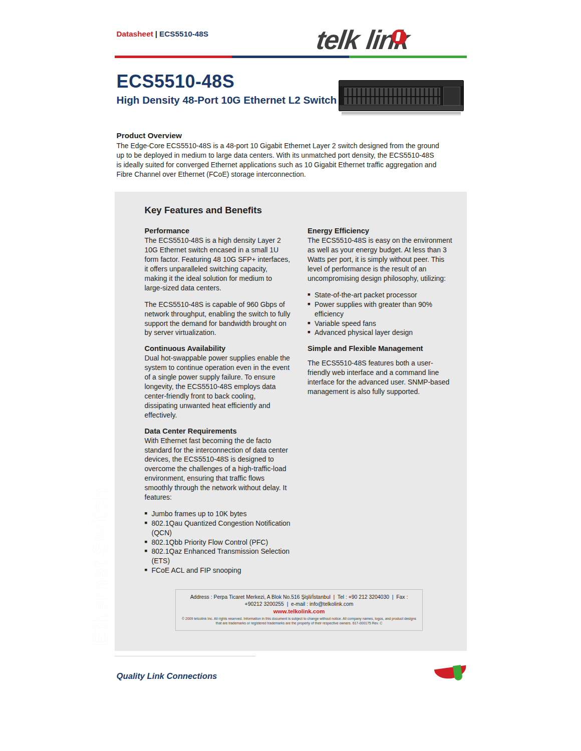Datasheet|ECS5510-48S
telklink
ECS5510-48S
High Density 48-Port 10G Ethernet L2 Switch
Product Overview
The Edge-Core ECS5510-48S is a 48-port 10 Gigabit Ethernet Layer 2 switch designed from the ground up to be deployed in medium to large data centers. With its unmatched port density, the ECS5510-48S is ideally suited for converged Ethernet applications such as 10 Gigabit Ethernet traffic aggregation and Fibre Channel over Ethernet (FCoE) storage interconnection.
Ethernet Switch
Key Features and Benefits
Performance
The ECS5510-48S is a high density Layer 2 10G Ethernet switch encased in a small 1U form factor. Featuring 48 10G SFP+ interfaces, it offers unparalleled switching capacity, making it the ideal solution for medium to large-sized data centers.
The ECS5510-48S is capable of 960 Gbps of network throughput, enabling the switch to fully support the demand for bandwidth brought on by server virtualization.
Continuous Availability
Dual hot-swappable power supplies enable the system to continue operation even in the event of a single power supply failure. To ensure longevity, the ECS5510-48S employs data center-friendly front to back cooling, dissipating unwanted heat efficiently and effectively.
Data Center Requirements
With Ethernet fast becoming the de facto standard for the interconnection of data center devices, the ECS5510-48S is designed to overcome the challenges of a high-traffic-load environment, ensuring that traffic flows smoothly through the network without delay. It features:
Jumbo frames up to 10K bytes
802.1Qau Quantized Congestion Notification (QCN)
802.1Qbb Priority Flow Control (PFC)
802.1Qaz Enhanced Transmission Selection (ETS)
FCoE ACL and FIP snooping
Energy Efficiency
The ECS5510-48S is easy on the environment as well as your energy budget. At less than 3 Watts per port, it is simply without peer. This level of performance is the result of an uncompromising design philosophy, utilizing:
State-of-the-art packet processor
Power supplies with greater than 90% efficiency
Variable speed fans
Advanced physical layer design
Simple and Flexible Management
The ECS5510-48S features both a user-friendly web interface and a command line interface for the advanced user. SNMP-based management is also fully supported.
Address : Perpa Ticaret Merkezi, A Blok No.516 Şişli/İstanbul | Tel : +90 212 3204030 | Fax : +90212 3200255 | e-mail : info@telkolink.com
www.telkolink.com
© 2009 telcolink Inc. All rights reserved. Information in this document is subject to change without notice. All company names, logos, and product designs that are trademarks or registered trademarks are the property of their respective owners. 617-000175 Rev. C
Quality Link Connections